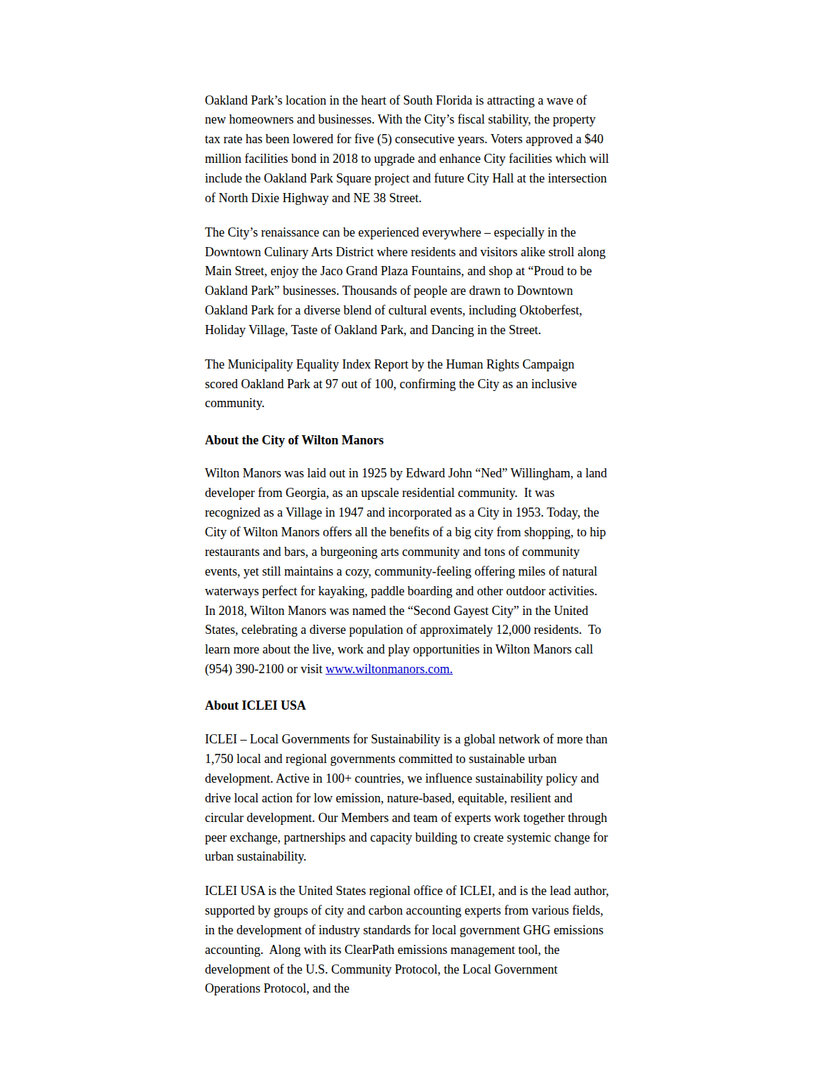Oakland Park’s location in the heart of South Florida is attracting a wave of new homeowners and businesses. With the City’s fiscal stability, the property tax rate has been lowered for five (5) consecutive years. Voters approved a $40 million facilities bond in 2018 to upgrade and enhance City facilities which will include the Oakland Park Square project and future City Hall at the intersection of North Dixie Highway and NE 38 Street.
The City’s renaissance can be experienced everywhere – especially in the Downtown Culinary Arts District where residents and visitors alike stroll along Main Street, enjoy the Jaco Grand Plaza Fountains, and shop at “Proud to be Oakland Park” businesses. Thousands of people are drawn to Downtown Oakland Park for a diverse blend of cultural events, including Oktoberfest, Holiday Village, Taste of Oakland Park, and Dancing in the Street.
The Municipality Equality Index Report by the Human Rights Campaign scored Oakland Park at 97 out of 100, confirming the City as an inclusive community.
About the City of Wilton Manors
Wilton Manors was laid out in 1925 by Edward John “Ned” Willingham, a land developer from Georgia, as an upscale residential community. It was recognized as a Village in 1947 and incorporated as a City in 1953. Today, the City of Wilton Manors offers all the benefits of a big city from shopping, to hip restaurants and bars, a burgeoning arts community and tons of community events, yet still maintains a cozy, community-feeling offering miles of natural waterways perfect for kayaking, paddle boarding and other outdoor activities. In 2018, Wilton Manors was named the “Second Gayest City” in the United States, celebrating a diverse population of approximately 12,000 residents. To learn more about the live, work and play opportunities in Wilton Manors call (954) 390-2100 or visit www.wiltonmanors.com.
About ICLEI USA
ICLEI – Local Governments for Sustainability is a global network of more than 1,750 local and regional governments committed to sustainable urban development. Active in 100+ countries, we influence sustainability policy and drive local action for low emission, nature-based, equitable, resilient and circular development. Our Members and team of experts work together through peer exchange, partnerships and capacity building to create systemic change for urban sustainability.
ICLEI USA is the United States regional office of ICLEI, and is the lead author, supported by groups of city and carbon accounting experts from various fields, in the development of industry standards for local government GHG emissions accounting. Along with its ClearPath emissions management tool, the development of the U.S. Community Protocol, the Local Government Operations Protocol, and the